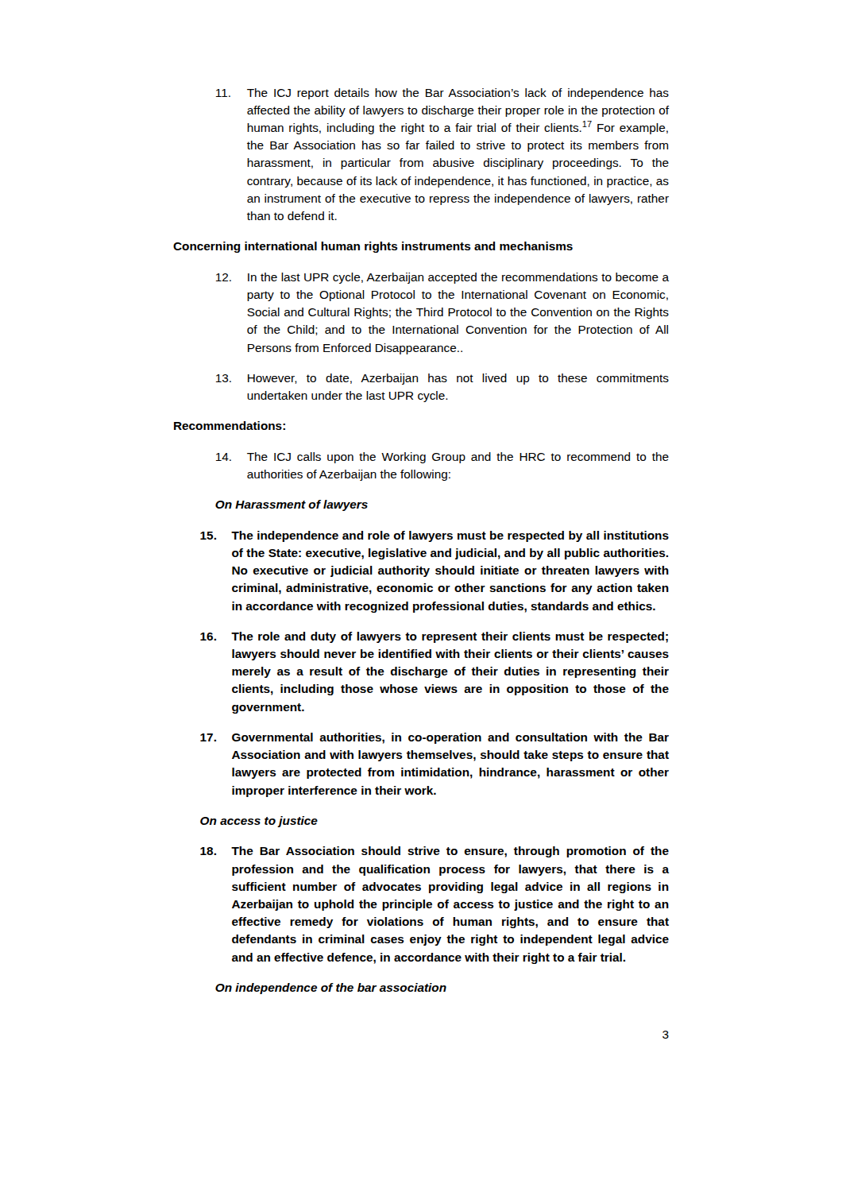11.
The ICJ report details how the Bar Association’s lack of independence has affected the ability of lawyers to discharge their proper role in the protection of human rights, including the right to a fair trial of their clients.17 For example, the Bar Association has so far failed to strive to protect its members from harassment, in particular from abusive disciplinary proceedings. To the contrary, because of its lack of independence, it has functioned, in practice, as an instrument of the executive to repress the independence of lawyers, rather than to defend it.
Concerning international human rights instruments and mechanisms
12.
In the last UPR cycle, Azerbaijan accepted the recommendations to become a party to the Optional Protocol to the International Covenant on Economic, Social and Cultural Rights; the Third Protocol to the Convention on the Rights of the Child; and to the International Convention for the Protection of All Persons from Enforced Disappearance..
13.
However, to date, Azerbaijan has not lived up to these commitments undertaken under the last UPR cycle.
Recommendations:
14.
The ICJ calls upon the Working Group and the HRC to recommend to the authorities of Azerbaijan the following:
On Harassment of lawyers
15.
The independence and role of lawyers must be respected by all institutions of the State: executive, legislative and judicial, and by all public authorities. No executive or judicial authority should initiate or threaten lawyers with criminal, administrative, economic or other sanctions for any action taken in accordance with recognized professional duties, standards and ethics.
16.
The role and duty of lawyers to represent their clients must be respected; lawyers should never be identified with their clients or their clients’ causes merely as a result of the discharge of their duties in representing their clients, including those whose views are in opposition to those of the government.
17.
Governmental authorities, in co-operation and consultation with the Bar Association and with lawyers themselves, should take steps to ensure that lawyers are protected from intimidation, hindrance, harassment or other improper interference in their work.
On access to justice
18.
The Bar Association should strive to ensure, through promotion of the profession and the qualification process for lawyers, that there is a sufficient number of advocates providing legal advice in all regions in Azerbaijan to uphold the principle of access to justice and the right to an effective remedy for violations of human rights, and to ensure that defendants in criminal cases enjoy the right to independent legal advice and an effective defence, in accordance with their right to a fair trial.
On independence of the bar association
3